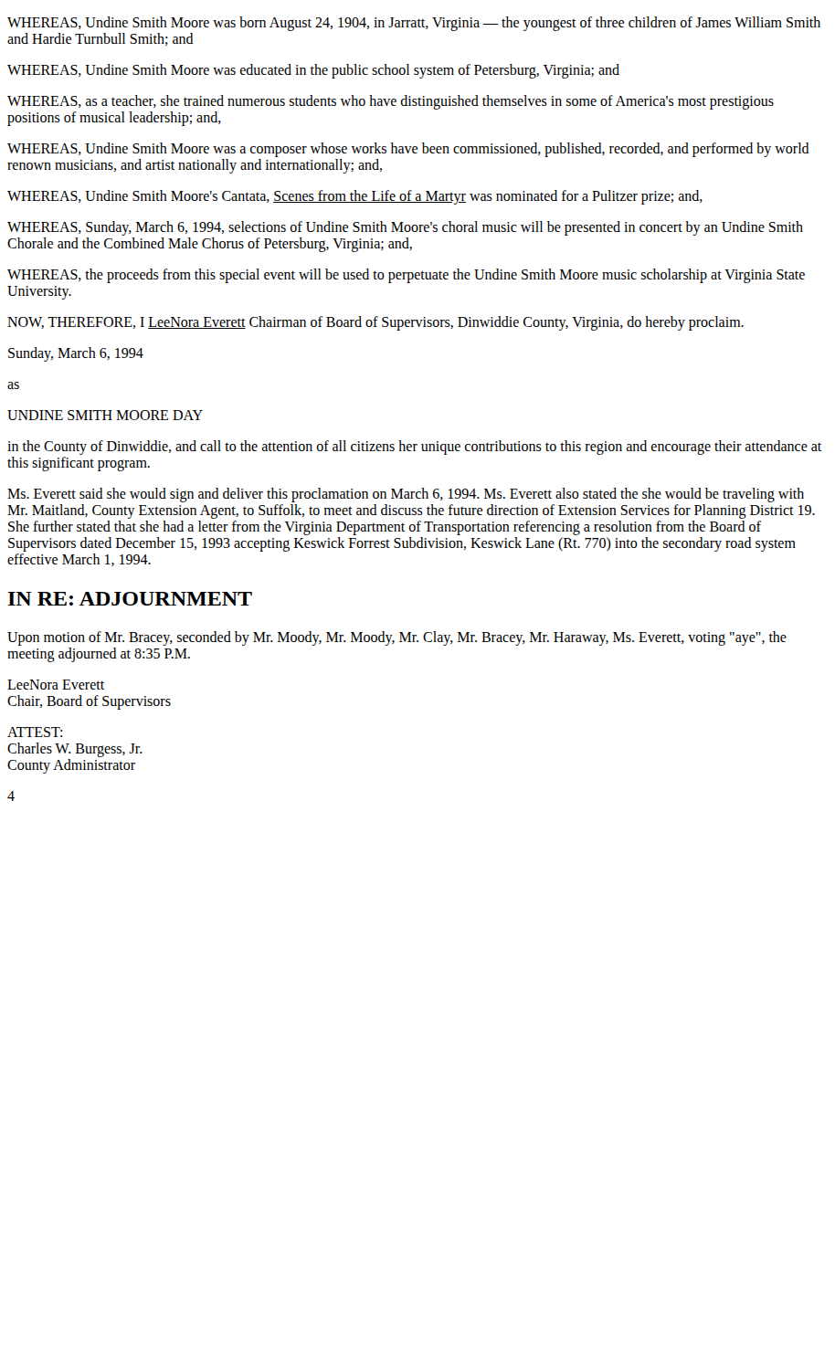WHEREAS, Undine Smith Moore was born August 24, 1904, in Jarratt, Virginia — the youngest of three children of James William Smith and Hardie Turnbull Smith; and
WHEREAS, Undine Smith Moore was educated in the public school system of Petersburg, Virginia; and
WHEREAS, as a teacher, she trained numerous students who have distinguished themselves in some of America's most prestigious positions of musical leadership; and,
WHEREAS, Undine Smith Moore was a composer whose works have been commissioned, published, recorded, and performed by world renown musicians, and artist nationally and internationally; and,
WHEREAS, Undine Smith Moore's Cantata, Scenes from the Life of a Martyr was nominated for a Pulitzer prize; and,
WHEREAS, Sunday, March 6, 1994, selections of Undine Smith Moore's choral music will be presented in concert by an Undine Smith Chorale and the Combined Male Chorus of Petersburg, Virginia; and,
WHEREAS, the proceeds from this special event will be used to perpetuate the Undine Smith Moore music scholarship at Virginia State University.
NOW, THEREFORE, I LeeNora Everett Chairman of Board of Supervisors, Dinwiddie County, Virginia, do hereby proclaim.
Sunday, March 6, 1994
as
UNDINE SMITH MOORE DAY
in the County of Dinwiddie, and call to the attention of all citizens her unique contributions to this region and encourage their attendance at this significant program.
Ms. Everett said she would sign and deliver this proclamation on March 6, 1994. Ms. Everett also stated the she would be traveling with Mr. Maitland, County Extension Agent, to Suffolk, to meet and discuss the future direction of Extension Services for Planning District 19. She further stated that she had a letter from the Virginia Department of Transportation referencing a resolution from the Board of Supervisors dated December 15, 1993 accepting Keswick Forrest Subdivision, Keswick Lane (Rt. 770) into the secondary road system effective March 1, 1994.
IN RE: ADJOURNMENT
Upon motion of Mr. Bracey, seconded by Mr. Moody, Mr. Moody, Mr. Clay, Mr. Bracey, Mr. Haraway, Ms. Everett, voting "aye", the meeting adjourned at 8:35 P.M.
LeeNora Everett
Chair, Board of Supervisors
ATTEST:
Charles W. Burgess, Jr.
County Administrator
4